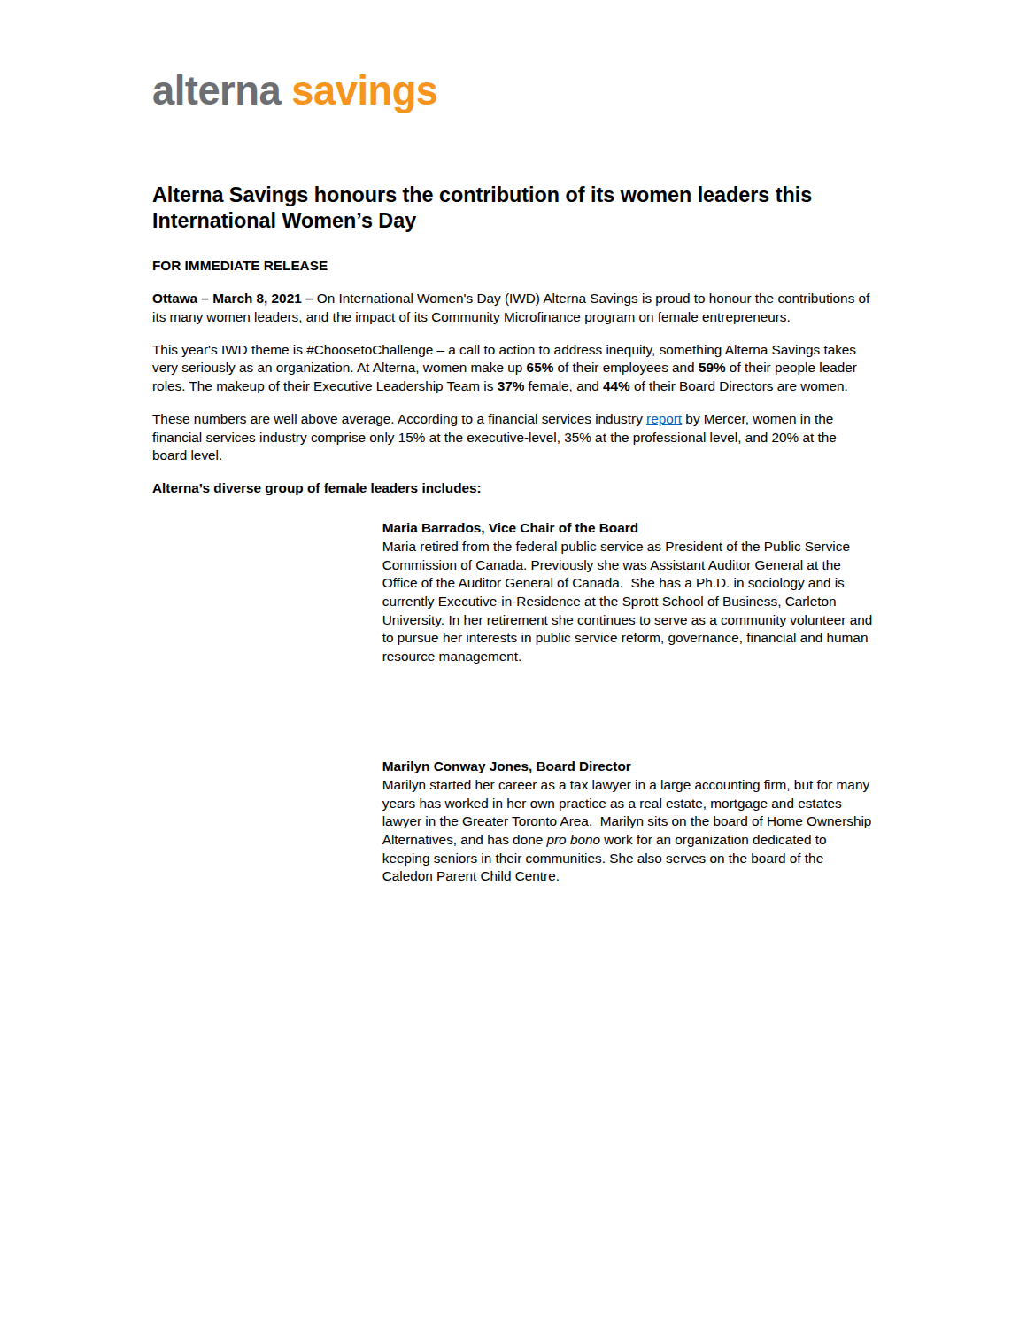alterna savings
Alterna Savings honours the contribution of its women leaders this International Women’s Day
FOR IMMEDIATE RELEASE
Ottawa – March 8, 2021 – On International Women's Day (IWD) Alterna Savings is proud to honour the contributions of its many women leaders, and the impact of its Community Microfinance program on female entrepreneurs.
This year's IWD theme is #ChoosetoChallenge – a call to action to address inequity, something Alterna Savings takes very seriously as an organization. At Alterna, women make up 65% of their employees and 59% of their people leader roles. The makeup of their Executive Leadership Team is 37% female, and 44% of their Board Directors are women.
These numbers are well above average. According to a financial services industry report by Mercer, women in the financial services industry comprise only 15% at the executive-level, 35% at the professional level, and 20% at the board level.
Alterna’s diverse group of female leaders includes:
Maria Barrados, Vice Chair of the Board
Maria retired from the federal public service as President of the Public Service Commission of Canada. Previously she was Assistant Auditor General at the Office of the Auditor General of Canada. She has a Ph.D. in sociology and is currently Executive-in-Residence at the Sprott School of Business, Carleton University. In her retirement she continues to serve as a community volunteer and to pursue her interests in public service reform, governance, financial and human resource management.
Marilyn Conway Jones, Board Director
Marilyn started her career as a tax lawyer in a large accounting firm, but for many years has worked in her own practice as a real estate, mortgage and estates lawyer in the Greater Toronto Area. Marilyn sits on the board of Home Ownership Alternatives, and has done pro bono work for an organization dedicated to keeping seniors in their communities. She also serves on the board of the Caledon Parent Child Centre.